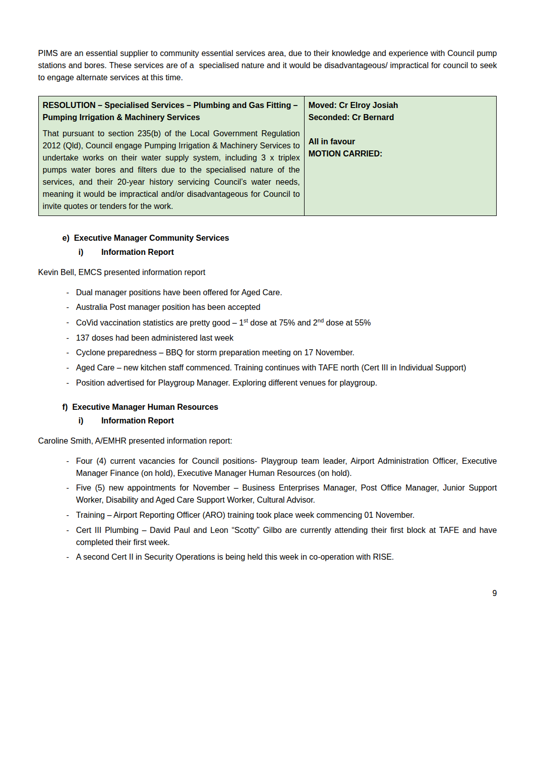PIMS are an essential supplier to community essential services area, due to their knowledge and experience with Council pump stations and bores. These services are of a specialised nature and it would be disadvantageous/ impractical for council to seek to engage alternate services at this time.
| RESOLUTION – Specialised Services – Plumbing and Gas Fitting – Pumping Irrigation & Machinery Services That pursuant to section 235(b) of the Local Government Regulation 2012 (Qld), Council engage Pumping Irrigation & Machinery Services to undertake works on their water supply system, including 3 x triplex pumps water bores and filters due to the specialised nature of the services, and their 20-year history servicing Council’s water needs, meaning it would be impractical and/or disadvantageous for Council to invite quotes or tenders for the work. | Moved: Cr Elroy Josiah Seconded: Cr Bernard All in favour MOTION CARRIED: |
e) Executive Manager Community Services
i) Information Report
Kevin Bell, EMCS presented information report
Dual manager positions have been offered for Aged Care.
Australia Post manager position has been accepted
CoVid vaccination statistics are pretty good – 1st dose at 75% and 2nd dose at 55%
137 doses had been administered last week
Cyclone preparedness – BBQ for storm preparation meeting on 17 November.
Aged Care – new kitchen staff commenced. Training continues with TAFE north (Cert III in Individual Support)
Position advertised for Playgroup Manager. Exploring different venues for playgroup.
f) Executive Manager Human Resources
i) Information Report
Caroline Smith, A/EMHR presented information report:
Four (4) current vacancies for Council positions- Playgroup team leader, Airport Administration Officer, Executive Manager Finance (on hold), Executive Manager Human Resources (on hold).
Five (5) new appointments for November – Business Enterprises Manager, Post Office Manager, Junior Support Worker, Disability and Aged Care Support Worker, Cultural Advisor.
Training – Airport Reporting Officer (ARO) training took place week commencing 01 November.
Cert III Plumbing – David Paul and Leon “Scotty” Gilbo are currently attending their first block at TAFE and have completed their first week.
A second Cert II in Security Operations is being held this week in co-operation with RISE.
9